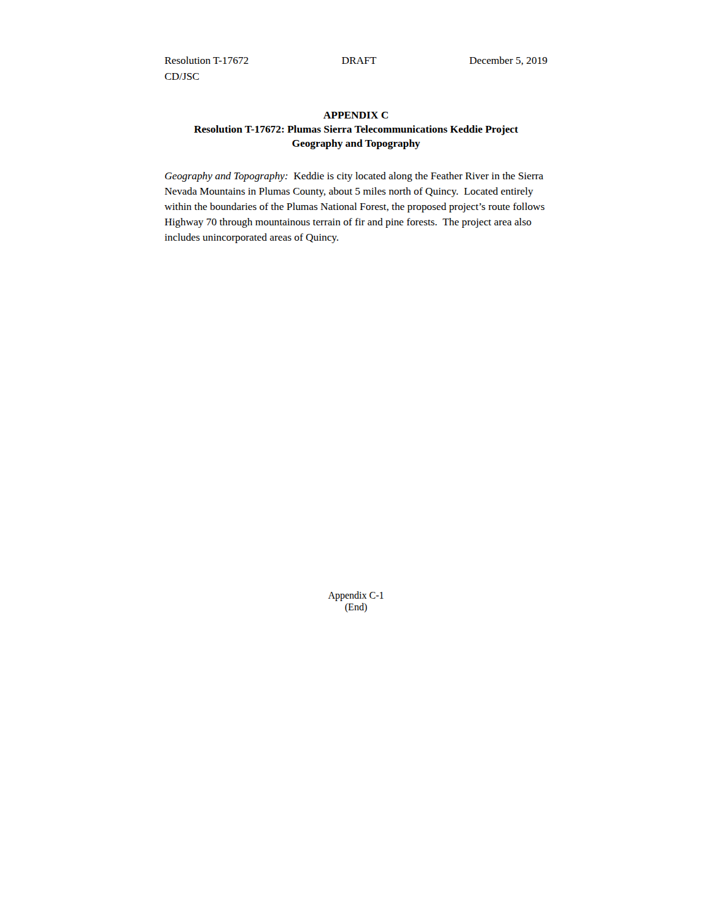Resolution T-17672 DRAFT December 5, 2019
CD/JSC
APPENDIX C
Resolution T-17672: Plumas Sierra Telecommunications Keddie Project
Geography and Topography
Geography and Topography: Keddie is city located along the Feather River in the Sierra Nevada Mountains in Plumas County, about 5 miles north of Quincy. Located entirely within the boundaries of the Plumas National Forest, the proposed project’s route follows Highway 70 through mountainous terrain of fir and pine forests. The project area also includes unincorporated areas of Quincy.
Appendix C-1
(End)